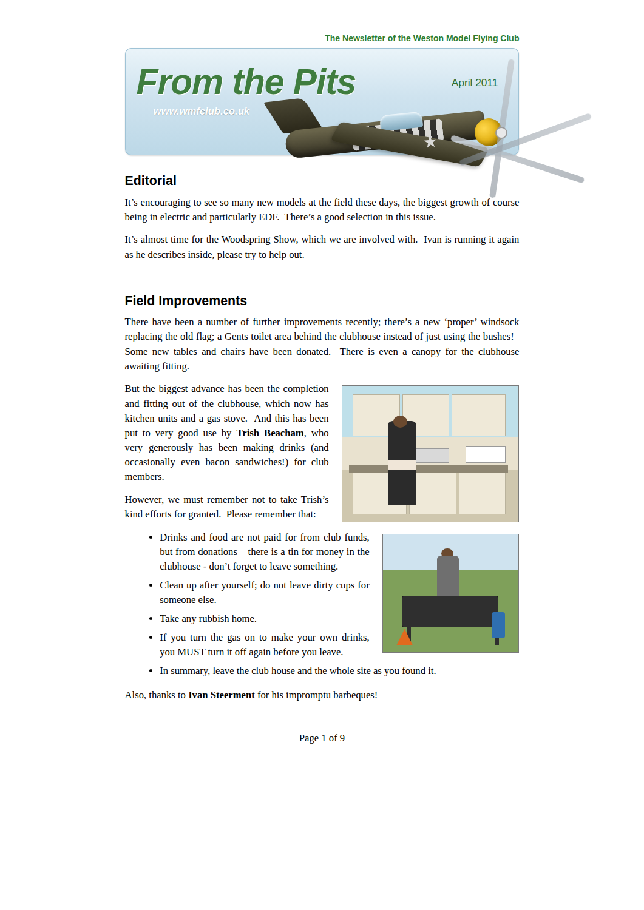The Newsletter of the Weston Model Flying Club
From the Pits
www.wmfclub.co.uk
April 2011
Editorial
It’s encouraging to see so many new models at the field these days, the biggest growth of course being in electric and particularly EDF. There’s a good selection in this issue.
It’s almost time for the Woodspring Show, which we are involved with. Ivan is running it again as he describes inside, please try to help out.
Field Improvements
There have been a number of further improvements recently; there’s a new ‘proper’ windsock replacing the old flag; a Gents toilet area behind the clubhouse instead of just using the bushes! Some new tables and chairs have been donated. There is even a canopy for the clubhouse awaiting fitting.
But the biggest advance has been the completion and fitting out of the clubhouse, which now has kitchen units and a gas stove. And this has been put to very good use by Trish Beacham, who very generously has been making drinks (and occasionally even bacon sandwiches!) for club members.
However, we must remember not to take Trish’s kind efforts for granted. Please remember that:
Drinks and food are not paid for from club funds, but from donations – there is a tin for money in the clubhouse - don’t forget to leave something.
Clean up after yourself; do not leave dirty cups for someone else.
Take any rubbish home.
If you turn the gas on to make your own drinks, you MUST turn it off again before you leave.
In summary, leave the club house and the whole site as you found it.
Also, thanks to Ivan Steerment for his impromptu barbeques!
Page 1 of 9